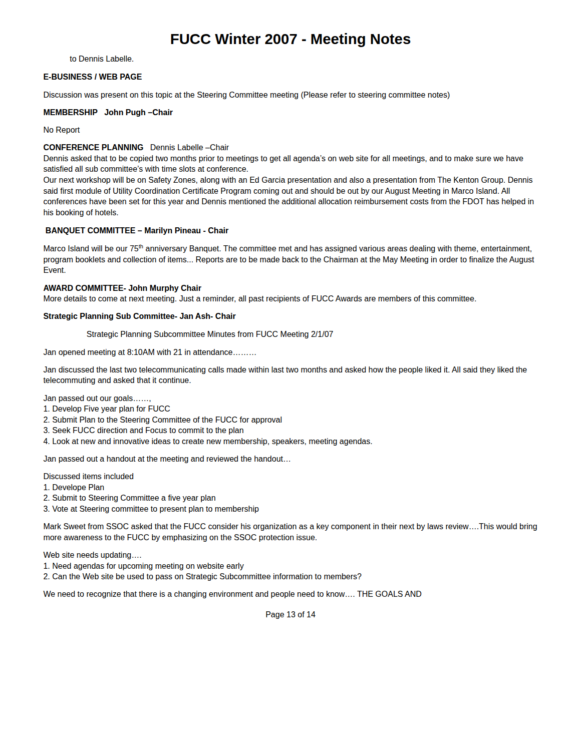FUCC Winter 2007 - Meeting Notes
to Dennis Labelle.
E-BUSINESS / WEB PAGE
Discussion was present on this topic at the Steering Committee meeting (Please refer to steering committee notes)
MEMBERSHIP John Pugh –Chair
No Report
CONFERENCE PLANNING Dennis Labelle –Chair
Dennis asked that to be copied two months prior to meetings to get all agenda’s on web site for all meetings, and to make sure we have satisfied all sub committee’s with time slots at conference.
Our next workshop will be on Safety Zones, along with an Ed Garcia presentation and also a presentation from The Kenton Group. Dennis said first module of Utility Coordination Certificate Program coming out and should be out by our August Meeting in Marco Island. All conferences have been set for this year and Dennis mentioned the additional allocation reimbursement costs from the FDOT has helped in his booking of hotels.
BANQUET COMMITTEE – Marilyn Pineau - Chair
Marco Island will be our 75th anniversary Banquet. The committee met and has assigned various areas dealing with theme, entertainment, program booklets and collection of items... Reports are to be made back to the Chairman at the May Meeting in order to finalize the August Event.
AWARD COMMITTEE- John Murphy Chair
More details to come at next meeting. Just a reminder, all past recipients of FUCC Awards are members of this committee.
Strategic Planning Sub Committee- Jan Ash- Chair
Strategic Planning Subcommittee Minutes from FUCC Meeting 2/1/07
Jan opened meeting at 8:10AM with 21 in attendance………
Jan discussed the last two telecommunicating calls made within last two months and asked how the people liked it. All said they liked the telecommuting and asked that it continue.
Jan passed out our goals……,
1. Develop Five year plan for FUCC
2. Submit Plan to the Steering Committee of the FUCC for approval
3. Seek FUCC direction and Focus to commit to the plan
4. Look at new and innovative ideas to create new membership, speakers, meeting agendas.
Jan passed out a handout at the meeting and reviewed the handout…
Discussed items included
1. Develope Plan
2. Submit to Steering Committee a five year plan
3. Vote at Steering committee to present plan to membership
Mark Sweet from SSOC asked that the FUCC consider his organization as a key component in their next by laws review….This would bring more awareness to the FUCC by emphasizing on the SSOC protection issue.
Web site needs updating….
1. Need agendas for upcoming meeting on website early
2. Can the Web site be used to pass on Strategic Subcommittee information to members?
We need to recognize that there is a changing environment and people need to know…. THE GOALS AND
Page 13 of 14